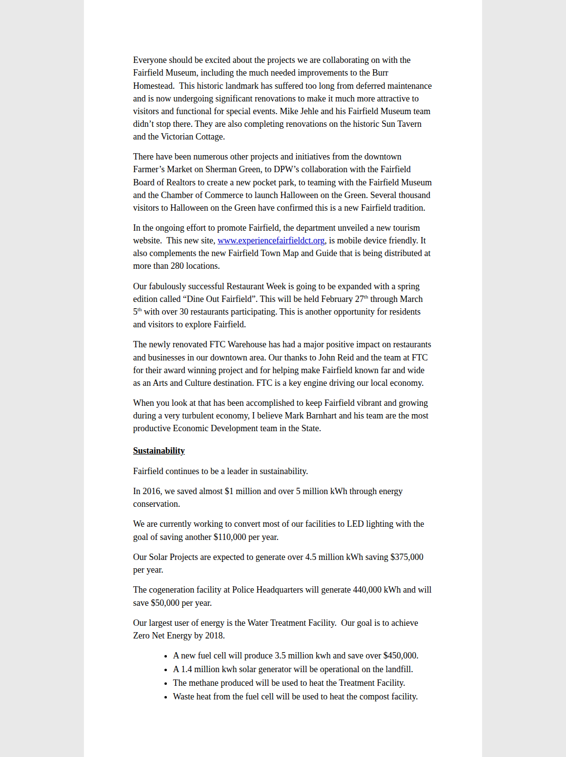Everyone should be excited about the projects we are collaborating on with the Fairfield Museum, including the much needed improvements to the Burr Homestead. This historic landmark has suffered too long from deferred maintenance and is now undergoing significant renovations to make it much more attractive to visitors and functional for special events. Mike Jehle and his Fairfield Museum team didn’t stop there. They are also completing renovations on the historic Sun Tavern and the Victorian Cottage.
There have been numerous other projects and initiatives from the downtown Farmer’s Market on Sherman Green, to DPW’s collaboration with the Fairfield Board of Realtors to create a new pocket park, to teaming with the Fairfield Museum and the Chamber of Commerce to launch Halloween on the Green. Several thousand visitors to Halloween on the Green have confirmed this is a new Fairfield tradition.
In the ongoing effort to promote Fairfield, the department unveiled a new tourism website. This new site, www.experiencefairfieldct.org, is mobile device friendly. It also complements the new Fairfield Town Map and Guide that is being distributed at more than 280 locations.
Our fabulously successful Restaurant Week is going to be expanded with a spring edition called “Dine Out Fairfield”. This will be held February 27th through March 5th with over 30 restaurants participating. This is another opportunity for residents and visitors to explore Fairfield.
The newly renovated FTC Warehouse has had a major positive impact on restaurants and businesses in our downtown area. Our thanks to John Reid and the team at FTC for their award winning project and for helping make Fairfield known far and wide as an Arts and Culture destination. FTC is a key engine driving our local economy.
When you look at that has been accomplished to keep Fairfield vibrant and growing during a very turbulent economy, I believe Mark Barnhart and his team are the most productive Economic Development team in the State.
Sustainability
Fairfield continues to be a leader in sustainability.
In 2016, we saved almost $1 million and over 5 million kWh through energy conservation.
We are currently working to convert most of our facilities to LED lighting with the goal of saving another $110,000 per year.
Our Solar Projects are expected to generate over 4.5 million kWh saving $375,000 per year.
The cogeneration facility at Police Headquarters will generate 440,000 kWh and will save $50,000 per year.
Our largest user of energy is the Water Treatment Facility. Our goal is to achieve Zero Net Energy by 2018.
A new fuel cell will produce 3.5 million kwh and save over $450,000.
A 1.4 million kwh solar generator will be operational on the landfill.
The methane produced will be used to heat the Treatment Facility.
Waste heat from the fuel cell will be used to heat the compost facility.